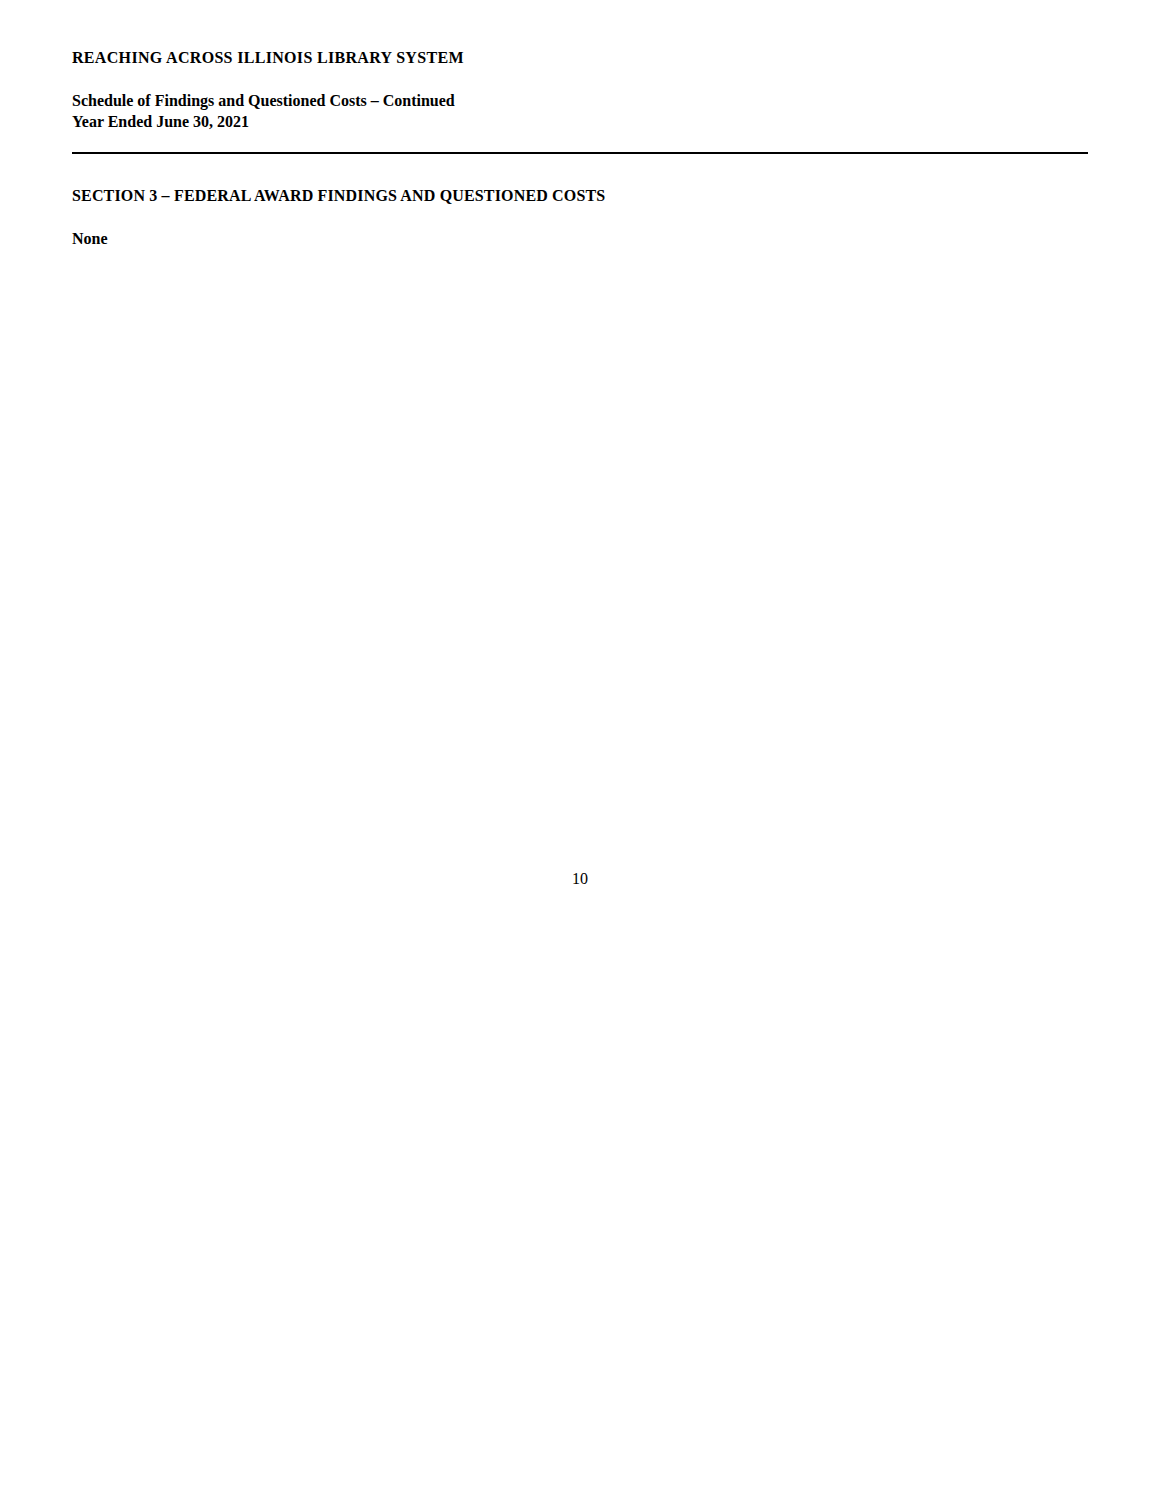REACHING ACROSS ILLINOIS LIBRARY SYSTEM
Schedule of Findings and Questioned Costs – Continued Year Ended June 30, 2021
SECTION 3 – FEDERAL AWARD FINDINGS AND QUESTIONED COSTS
None
10